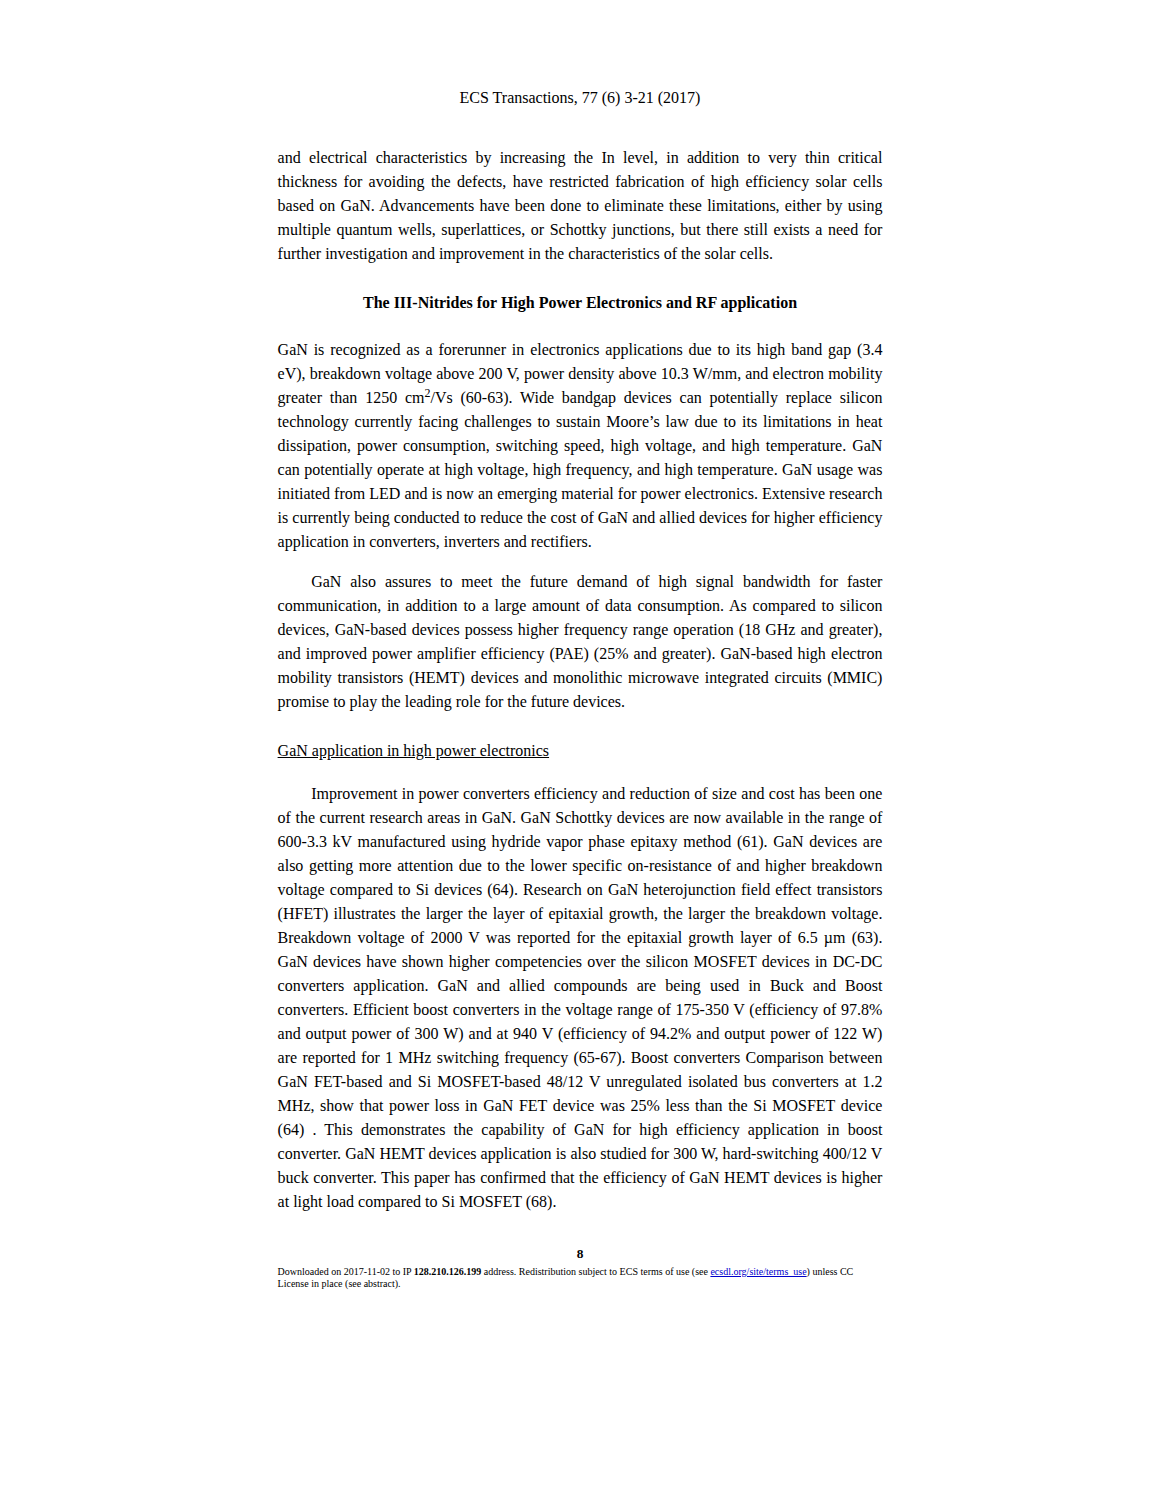ECS Transactions, 77 (6) 3-21 (2017)
and electrical characteristics by increasing the In level, in addition to very thin critical thickness for avoiding the defects, have restricted fabrication of high efficiency solar cells based on GaN. Advancements have been done to eliminate these limitations, either by using multiple quantum wells, superlattices, or Schottky junctions, but there still exists a need for further investigation and improvement in the characteristics of the solar cells.
The III-Nitrides for High Power Electronics and RF application
GaN is recognized as a forerunner in electronics applications due to its high band gap (3.4 eV), breakdown voltage above 200 V, power density above 10.3 W/mm, and electron mobility greater than 1250 cm2/Vs (60-63). Wide bandgap devices can potentially replace silicon technology currently facing challenges to sustain Moore’s law due to its limitations in heat dissipation, power consumption, switching speed, high voltage, and high temperature. GaN can potentially operate at high voltage, high frequency, and high temperature. GaN usage was initiated from LED and is now an emerging material for power electronics. Extensive research is currently being conducted to reduce the cost of GaN and allied devices for higher efficiency application in converters, inverters and rectifiers.
GaN also assures to meet the future demand of high signal bandwidth for faster communication, in addition to a large amount of data consumption. As compared to silicon devices, GaN-based devices possess higher frequency range operation (18 GHz and greater), and improved power amplifier efficiency (PAE) (25% and greater). GaN-based high electron mobility transistors (HEMT) devices and monolithic microwave integrated circuits (MMIC) promise to play the leading role for the future devices.
GaN application in high power electronics
Improvement in power converters efficiency and reduction of size and cost has been one of the current research areas in GaN. GaN Schottky devices are now available in the range of 600-3.3 kV manufactured using hydride vapor phase epitaxy method (61). GaN devices are also getting more attention due to the lower specific on-resistance of and higher breakdown voltage compared to Si devices (64). Research on GaN heterojunction field effect transistors (HFET) illustrates the larger the layer of epitaxial growth, the larger the breakdown voltage. Breakdown voltage of 2000 V was reported for the epitaxial growth layer of 6.5 µm (63). GaN devices have shown higher competencies over the silicon MOSFET devices in DC-DC converters application. GaN and allied compounds are being used in Buck and Boost converters. Efficient boost converters in the voltage range of 175-350 V (efficiency of 97.8% and output power of 300 W) and at 940 V (efficiency of 94.2% and output power of 122 W) are reported for 1 MHz switching frequency (65-67). Boost converters Comparison between GaN FET-based and Si MOSFET-based 48/12 V unregulated isolated bus converters at 1.2 MHz, show that power loss in GaN FET device was 25% less than the Si MOSFET device (64) . This demonstrates the capability of GaN for high efficiency application in boost converter. GaN HEMT devices application is also studied for 300 W, hard-switching 400/12 V buck converter. This paper has confirmed that the efficiency of GaN HEMT devices is higher at light load compared to Si MOSFET (68).
8
Downloaded on 2017-11-02 to IP 128.210.126.199 address. Redistribution subject to ECS terms of use (see ecsdl.org/site/terms_use) unless CC License in place (see abstract).